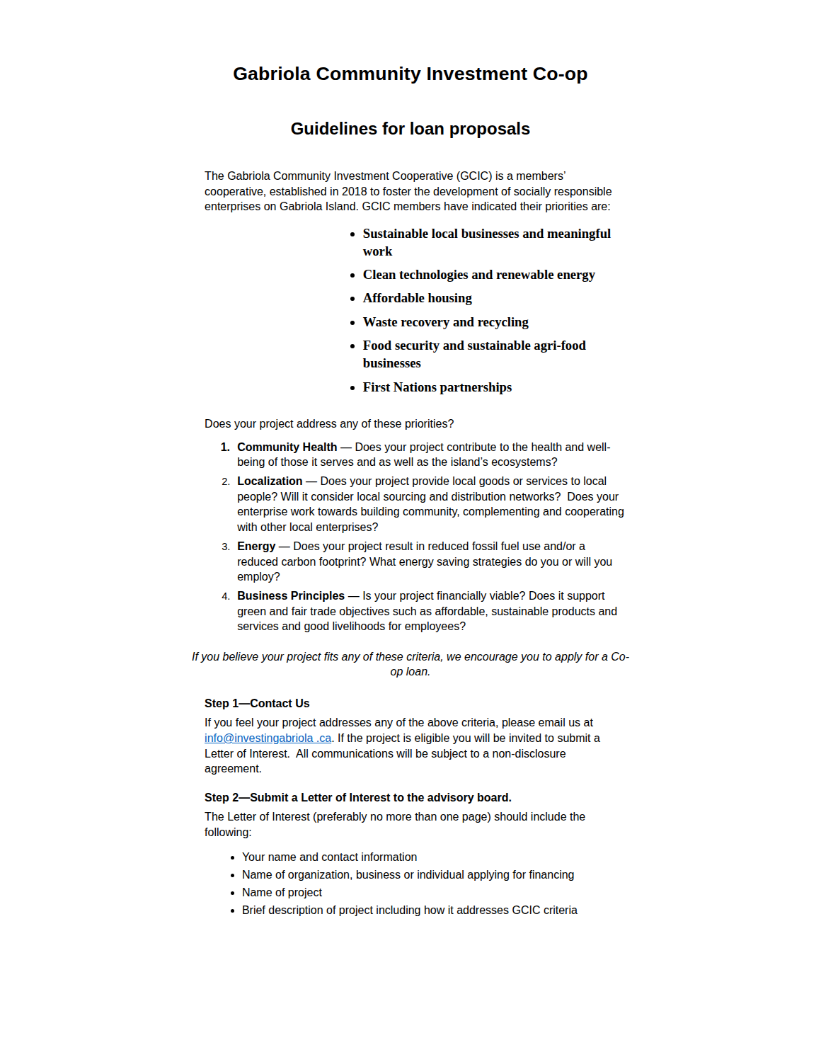Gabriola Community Investment Co-op
Guidelines for loan proposals
The Gabriola Community Investment Cooperative (GCIC) is a members’ cooperative, established in 2018 to foster the development of socially responsible enterprises on Gabriola Island. GCIC members have indicated their priorities are:
Sustainable local businesses and meaningful work
Clean technologies and renewable energy
Affordable housing
Waste recovery and recycling
Food security and sustainable agri-food businesses
First Nations partnerships
Does your project address any of these priorities?
Community Health — Does your project contribute to the health and well-being of those it serves and as well as the island’s ecosystems?
Localization — Does your project provide local goods or services to local people? Will it consider local sourcing and distribution networks? Does your enterprise work towards building community, complementing and cooperating with other local enterprises?
Energy — Does your project result in reduced fossil fuel use and/or a reduced carbon footprint? What energy saving strategies do you or will you employ?
Business Principles — Is your project financially viable? Does it support green and fair trade objectives such as affordable, sustainable products and services and good livelihoods for employees?
If you believe your project fits any of these criteria, we encourage you to apply for a Co-op loan.
Step 1—Contact Us
If you feel your project addresses any of the above criteria, please email us at info@investingabriola .ca. If the project is eligible you will be invited to submit a Letter of Interest. All communications will be subject to a non-disclosure agreement.
Step 2—Submit a Letter of Interest to the advisory board.
The Letter of Interest (preferably no more than one page) should include the following:
Your name and contact information
Name of organization, business or individual applying for financing
Name of project
Brief description of project including how it addresses GCIC criteria